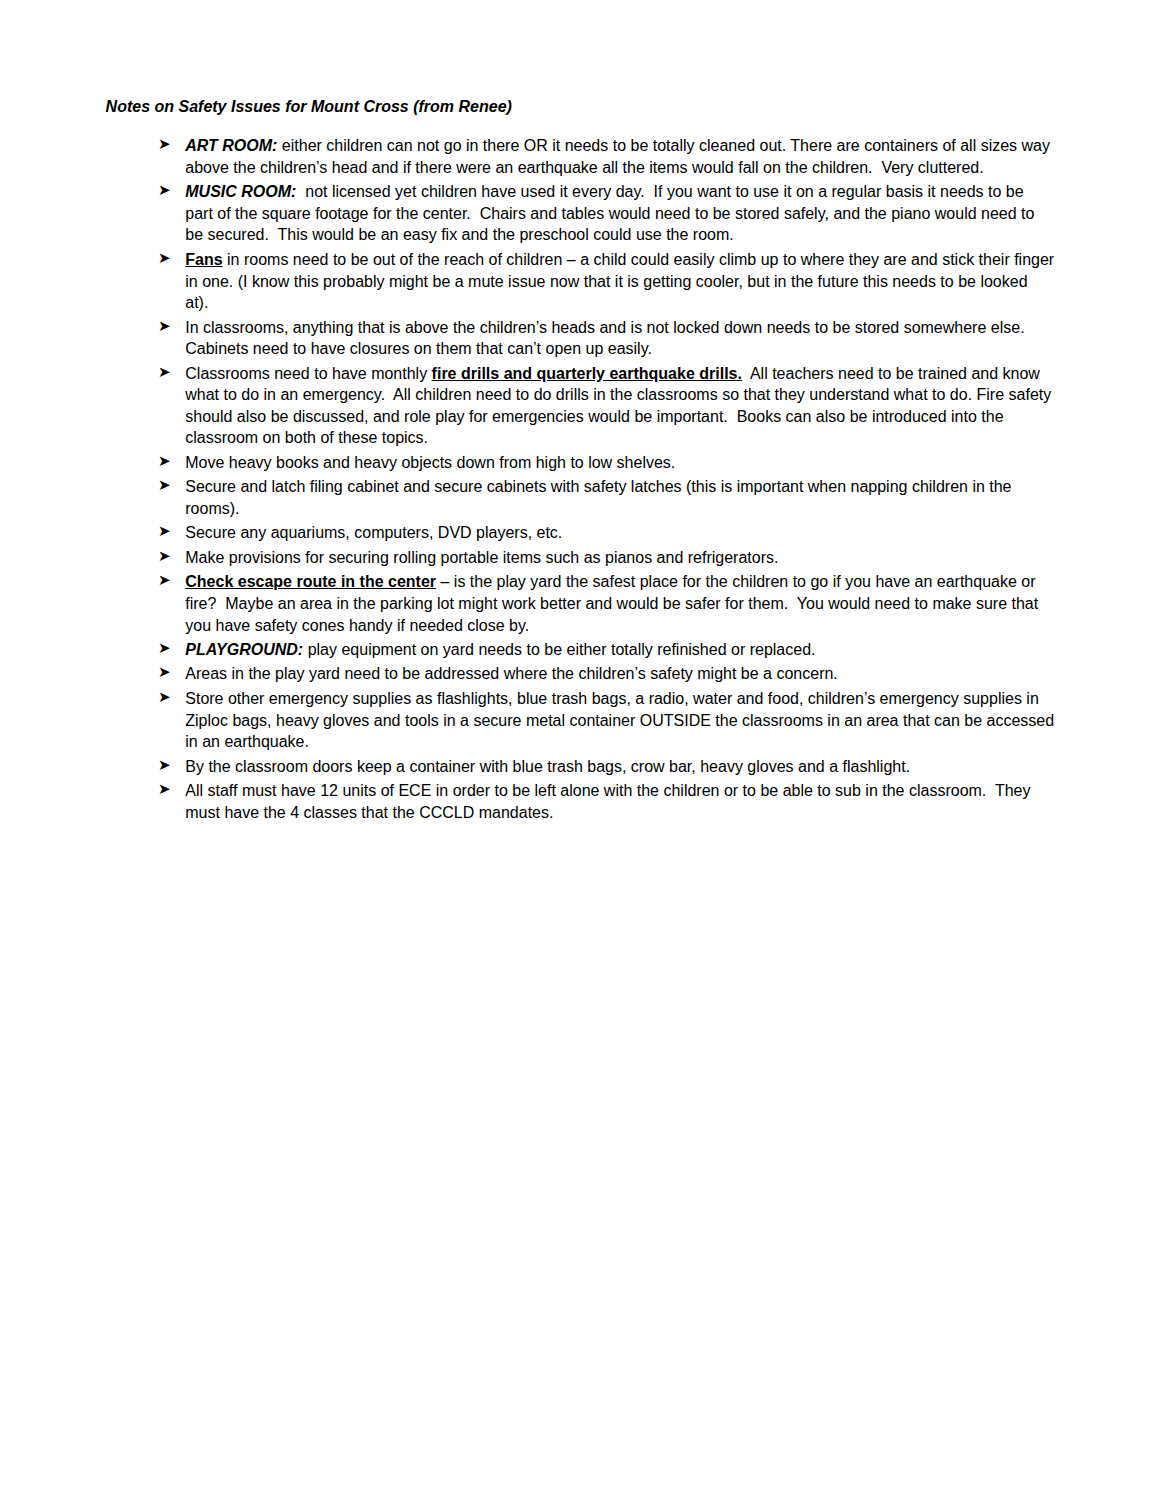Notes on Safety Issues for Mount Cross (from Renee)
ART ROOM: either children can not go in there OR it needs to be totally cleaned out. There are containers of all sizes way above the children’s head and if there were an earthquake all the items would fall on the children. Very cluttered.
MUSIC ROOM: not licensed yet children have used it every day. If you want to use it on a regular basis it needs to be part of the square footage for the center. Chairs and tables would need to be stored safely, and the piano would need to be secured. This would be an easy fix and the preschool could use the room.
Fans in rooms need to be out of the reach of children – a child could easily climb up to where they are and stick their finger in one. (I know this probably might be a mute issue now that it is getting cooler, but in the future this needs to be looked at).
In classrooms, anything that is above the children’s heads and is not locked down needs to be stored somewhere else. Cabinets need to have closures on them that can’t open up easily.
Classrooms need to have monthly fire drills and quarterly earthquake drills. All teachers need to be trained and know what to do in an emergency. All children need to do drills in the classrooms so that they understand what to do. Fire safety should also be discussed, and role play for emergencies would be important. Books can also be introduced into the classroom on both of these topics.
Move heavy books and heavy objects down from high to low shelves.
Secure and latch filing cabinet and secure cabinets with safety latches (this is important when napping children in the rooms).
Secure any aquariums, computers, DVD players, etc.
Make provisions for securing rolling portable items such as pianos and refrigerators.
Check escape route in the center – is the play yard the safest place for the children to go if you have an earthquake or fire? Maybe an area in the parking lot might work better and would be safer for them. You would need to make sure that you have safety cones handy if needed close by.
PLAYGROUND: play equipment on yard needs to be either totally refinished or replaced.
Areas in the play yard need to be addressed where the children’s safety might be a concern.
Store other emergency supplies as flashlights, blue trash bags, a radio, water and food, children’s emergency supplies in Ziploc bags, heavy gloves and tools in a secure metal container OUTSIDE the classrooms in an area that can be accessed in an earthquake.
By the classroom doors keep a container with blue trash bags, crow bar, heavy gloves and a flashlight.
All staff must have 12 units of ECE in order to be left alone with the children or to be able to sub in the classroom. They must have the 4 classes that the CCCLD mandates.